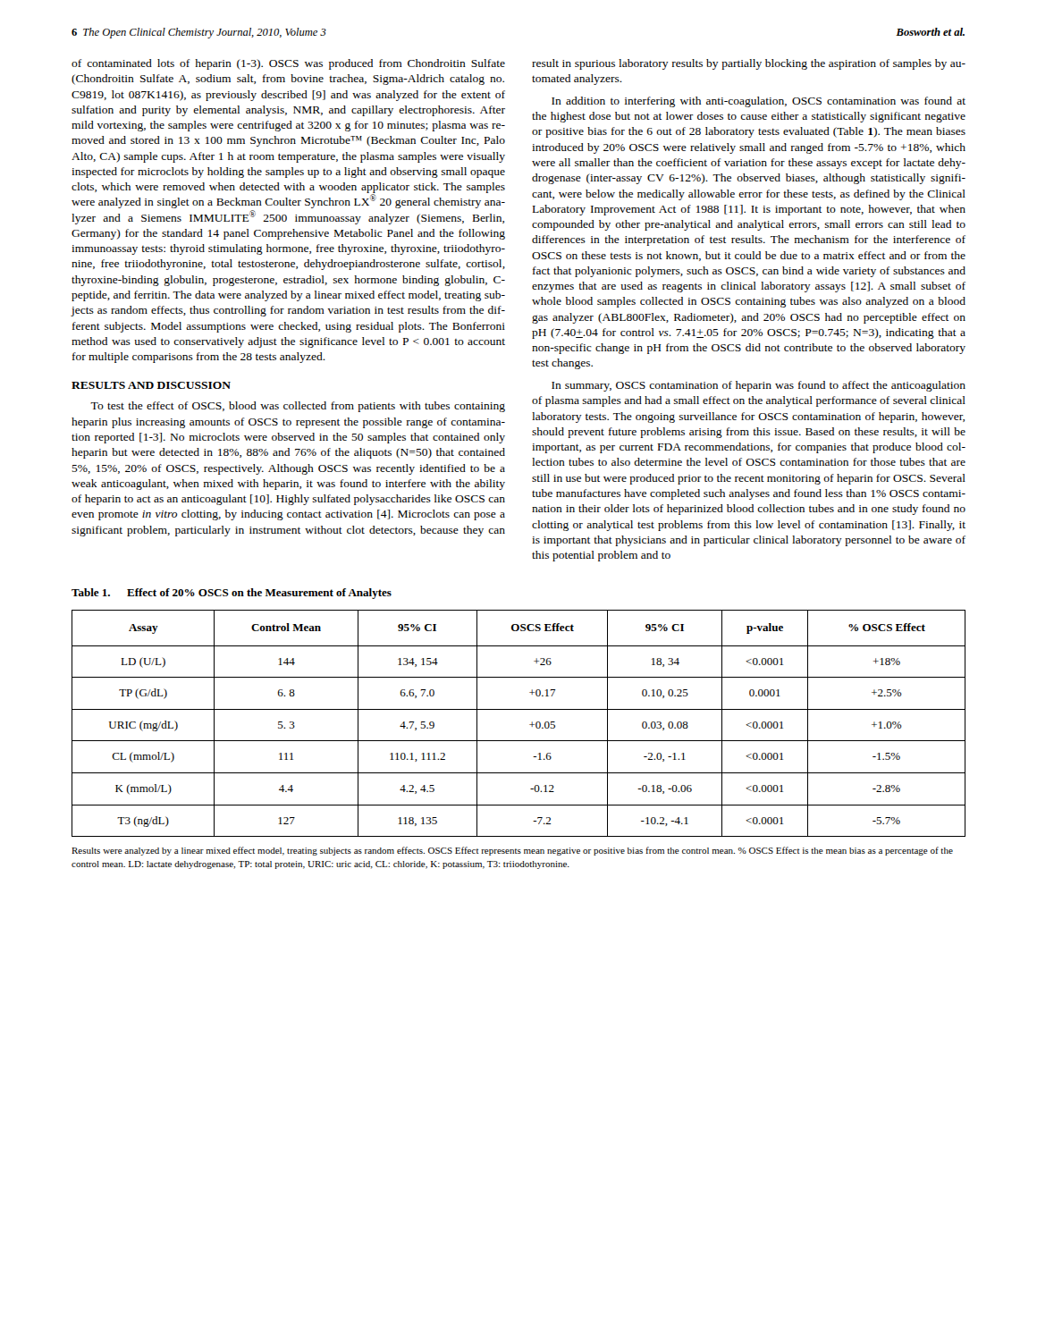6 The Open Clinical Chemistry Journal, 2010, Volume 3
Bosworth et al.
of contaminated lots of heparin (1-3). OSCS was produced from Chondroitin Sulfate (Chondroitin Sulfate A, sodium salt, from bovine trachea, Sigma-Aldrich catalog no. C9819, lot 087K1416), as previously described [9] and was analyzed for the extent of sulfation and purity by elemental analysis, NMR, and capillary electrophoresis. After mild vortexing, the samples were centrifuged at 3200 x g for 10 minutes; plasma was removed and stored in 13 x 100 mm Synchron Microtube™ (Beckman Coulter Inc, Palo Alto, CA) sample cups. After 1 h at room temperature, the plasma samples were visually inspected for microclots by holding the samples up to a light and observing small opaque clots, which were removed when detected with a wooden applicator stick. The samples were analyzed in singlet on a Beckman Coulter Synchron LX® 20 general chemistry analyzer and a Siemens IMMULITE® 2500 immunoassay analyzer (Siemens, Berlin, Germany) for the standard 14 panel Comprehensive Metabolic Panel and the following immunoassay tests: thyroid stimulating hormone, free thyroxine, thyroxine, triiodothyronine, free triiodothyronine, total testosterone, dehydroepiandrosterone sulfate, cortisol, thyroxine-binding globulin, progesterone, estradiol, sex hormone binding globulin, C-peptide, and ferritin. The data were analyzed by a linear mixed effect model, treating subjects as random effects, thus controlling for random variation in test results from the different subjects. Model assumptions were checked, using residual plots. The Bonferroni method was used to conservatively adjust the significance level to P < 0.001 to account for multiple comparisons from the 28 tests analyzed.
RESULTS AND DISCUSSION
To test the effect of OSCS, blood was collected from patients with tubes containing heparin plus increasing amounts of OSCS to represent the possible range of contamination reported [1-3]. No microclots were observed in the 50 samples that contained only heparin but were detected in 18%, 88% and 76% of the aliquots (N=50) that contained 5%, 15%, 20% of OSCS, respectively. Although OSCS was recently identified to be a weak anticoagulant, when mixed with heparin, it was found to interfere with the ability of heparin to act as an anticoagulant [10]. Highly sulfated polysaccharides like OSCS can even promote in vitro clotting, by inducing contact activation [4]. Microclots can pose a significant problem, particularly in instrument without clot detectors, because they can result in spurious laboratory results by partially blocking the aspiration of samples by automated analyzers.
In addition to interfering with anti-coagulation, OSCS contamination was found at the highest dose but not at lower doses to cause either a statistically significant negative or positive bias for the 6 out of 28 laboratory tests evaluated (Table 1). The mean biases introduced by 20% OSCS were relatively small and ranged from -5.7% to +18%, which were all smaller than the coefficient of variation for these assays except for lactate dehydrogenase (inter-assay CV 6-12%). The observed biases, although statistically significant, were below the medically allowable error for these tests, as defined by the Clinical Laboratory Improvement Act of 1988 [11]. It is important to note, however, that when compounded by other pre-analytical and analytical errors, small errors can still lead to differences in the interpretation of test results. The mechanism for the interference of OSCS on these tests is not known, but it could be due to a matrix effect and or from the fact that polyanionic polymers, such as OSCS, can bind a wide variety of substances and enzymes that are used as reagents in clinical laboratory assays [12]. A small subset of whole blood samples collected in OSCS containing tubes was also analyzed on a blood gas analyzer (ABL800Flex, Radiometer), and 20% OSCS had no perceptible effect on pH (7.40+.04 for control vs. 7.41+.05 for 20% OSCS; P=0.745; N=3), indicating that a non-specific change in pH from the OSCS did not contribute to the observed laboratory test changes.
In summary, OSCS contamination of heparin was found to affect the anticoagulation of plasma samples and had a small effect on the analytical performance of several clinical laboratory tests. The ongoing surveillance for OSCS contamination of heparin, however, should prevent future problems arising from this issue. Based on these results, it will be important, as per current FDA recommendations, for companies that produce blood collection tubes to also determine the level of OSCS contamination for those tubes that are still in use but were produced prior to the recent monitoring of heparin for OSCS. Several tube manufactures have completed such analyses and found less than 1% OSCS contamination in their older lots of heparinized blood collection tubes and in one study found no clotting or analytical test problems from this low level of contamination [13]. Finally, it is important that physicians and in particular clinical laboratory personnel to be aware of this potential problem and to
Table 1. Effect of 20% OSCS on the Measurement of Analytes
| Assay | Control Mean | 95% CI | OSCS Effect | 95% CI | p-value | % OSCS Effect |
| --- | --- | --- | --- | --- | --- | --- |
| LD (U/L) | 144 | 134, 154 | +26 | 18, 34 | <0.0001 | +18% |
| TP (G/dL) | 6. 8 | 6.6, 7.0 | +0.17 | 0.10, 0.25 | 0.0001 | +2.5% |
| URIC (mg/dL) | 5. 3 | 4.7, 5.9 | +0.05 | 0.03, 0.08 | <0.0001 | +1.0% |
| CL (mmol/L) | 111 | 110.1, 111.2 | -1.6 | -2.0, -1.1 | <0.0001 | -1.5% |
| K (mmol/L) | 4.4 | 4.2, 4.5 | -0.12 | -0.18, -0.06 | <0.0001 | -2.8% |
| T3 (ng/dL) | 127 | 118, 135 | -7.2 | -10.2, -4.1 | <0.0001 | -5.7% |
Results were analyzed by a linear mixed effect model, treating subjects as random effects. OSCS Effect represents mean negative or positive bias from the control mean. % OSCS Effect is the mean bias as a percentage of the control mean. LD: lactate dehydrogenase, TP: total protein, URIC: uric acid, CL: chloride, K: potassium, T3: triiodothyronine.